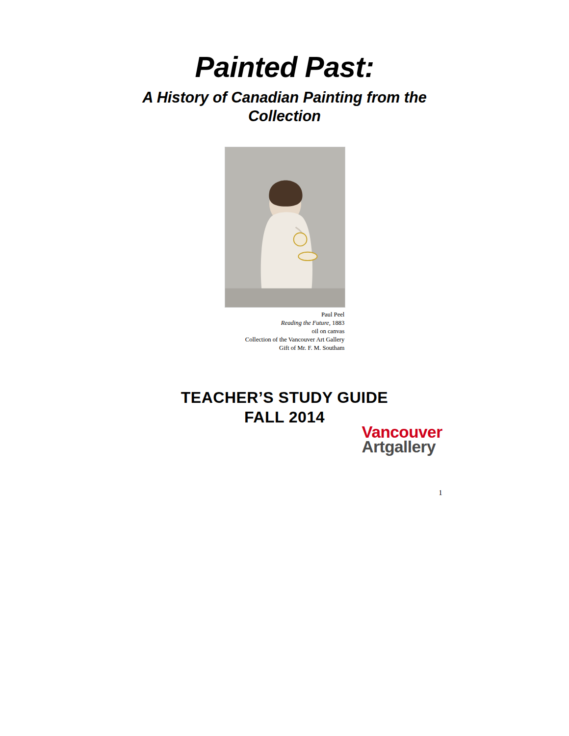Painted Past:
A History of Canadian Painting from the
Collection
Paul Peel
Reading the Future, 1883
oil on canvas
Collection of the Vancouver Art Gallery
Gift of Mr. F. M. Southam
TEACHER’S STUDY GUIDE
FALL 2014
Vancouver Artgallery
1